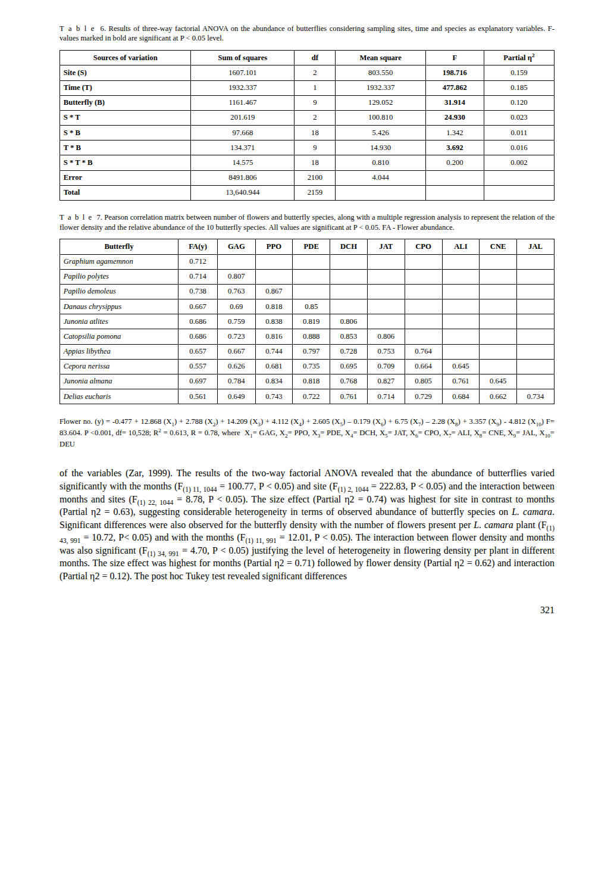T a b l e 6. Results of three-way factorial ANOVA on the abundance of butterflies considering sampling sites, time and species as explanatory variables. F-values marked in bold are significant at P < 0.05 level.
| Sources of variation | Sum of squares | df | Mean square | F | Partial η 2 |
| --- | --- | --- | --- | --- | --- |
| Site (S) | 1607.101 | 2 | 803.550 | 198.716 | 0.159 |
| Time (T) | 1932.337 | 1 | 1932.337 | 477.862 | 0.185 |
| Butterfly (B) | 1161.467 | 9 | 129.052 | 31.914 | 0.120 |
| S * T | 201.619 | 2 | 100.810 | 24.930 | 0.023 |
| S * B | 97.668 | 18 | 5.426 | 1.342 | 0.011 |
| T * B | 134.371 | 9 | 14.930 | 3.692 | 0.016 |
| S * T * B | 14.575 | 18 | 0.810 | 0.200 | 0.002 |
| Error | 8491.806 | 2100 | 4.044 | | |
| Total | 13,640.944 | 2159 | | | |
T a b l e 7. Pearson correlation matrix between number of flowers and butterfly species, along with a multiple regression analysis to represent the relation of the flower density and the relative abundance of the 10 butterfly species. All values are significant at P < 0.05. FA - Flower abundance.
| Butterfly | FA(y) | GAG | PPO | PDE | DCH | JAT | CPO | ALI | CNE | JAL |
| --- | --- | --- | --- | --- | --- | --- | --- | --- | --- | --- |
| Graphium agamemnon | 0.712 | | | | | | | | | |
| Papilio polytes | 0.714 | 0.807 | | | | | | | | |
| Papilio demoleus | 0.738 | 0.763 | 0.867 | | | | | | | |
| Danaus chrysippus | 0.667 | 0.69 | 0.818 | 0.85 | | | | | | |
| Junonia atlites | 0.686 | 0.759 | 0.838 | 0.819 | 0.806 | | | | | |
| Catopsilia pomona | 0.686 | 0.723 | 0.816 | 0.888 | 0.853 | 0.806 | | | | |
| Appias libythea | 0.657 | 0.667 | 0.744 | 0.797 | 0.728 | 0.753 | 0.764 | | | |
| Cepora nerissa | 0.557 | 0.626 | 0.681 | 0.735 | 0.695 | 0.709 | 0.664 | 0.645 | | |
| Junonia almana | 0.697 | 0.784 | 0.834 | 0.818 | 0.768 | 0.827 | 0.805 | 0.761 | 0.645 | |
| Delias eucharis | 0.561 | 0.649 | 0.743 | 0.722 | 0.761 | 0.714 | 0.729 | 0.684 | 0.662 | 0.734 |
Flower no. (y) = -0.477 + 12.868 (X1) + 2.788 (X2) + 14.209 (X3) + 4.112 (X4) + 2.605 (X5) – 0.179 (X6) + 6.75 (X7) – 2.28 (X8) + 3.357 (X9) - 4.812 (X10) F= 83.604. P <0.001, df= 10,528; R2 = 0.613, R = 0.78, where X1= GAG, X2= PPO, X3= PDE, X4= DCH, X5= JAT, X6= CPO, X7= ALI, X8= CNE, X9= JAL, X10= DEU
of the variables (Zar, 1999). The results of the two-way factorial ANOVA revealed that the abundance of butterflies varied significantly with the months (F(1) 11, 1044 = 100.77, P < 0.05) and site (F(1) 2, 1044 = 222.83, P < 0.05) and the interaction between months and sites (F(1) 22, 1044 = 8.78, P < 0.05). The size effect (Partial η2 = 0.74) was highest for site in contrast to months (Partial η2 = 0.63), suggesting considerable heterogeneity in terms of observed abundance of butterfly species on L. camara. Significant differences were also observed for the butterfly density with the number of flowers present per L. camara plant (F(1) 43, 991 = 10.72, P< 0.05) and with the months (F(1) 11, 991 = 12.01, P < 0.05). The interaction between flower density and months was also significant (F(1) 34, 991 = 4.70, P < 0.05) justifying the level of heterogeneity in flowering density per plant in different months. The size effect was highest for months (Partial η2 = 0.71) followed by flower density (Partial η2 = 0.62) and interaction (Partial η2 = 0.12). The post hoc Tukey test revealed significant differences
321